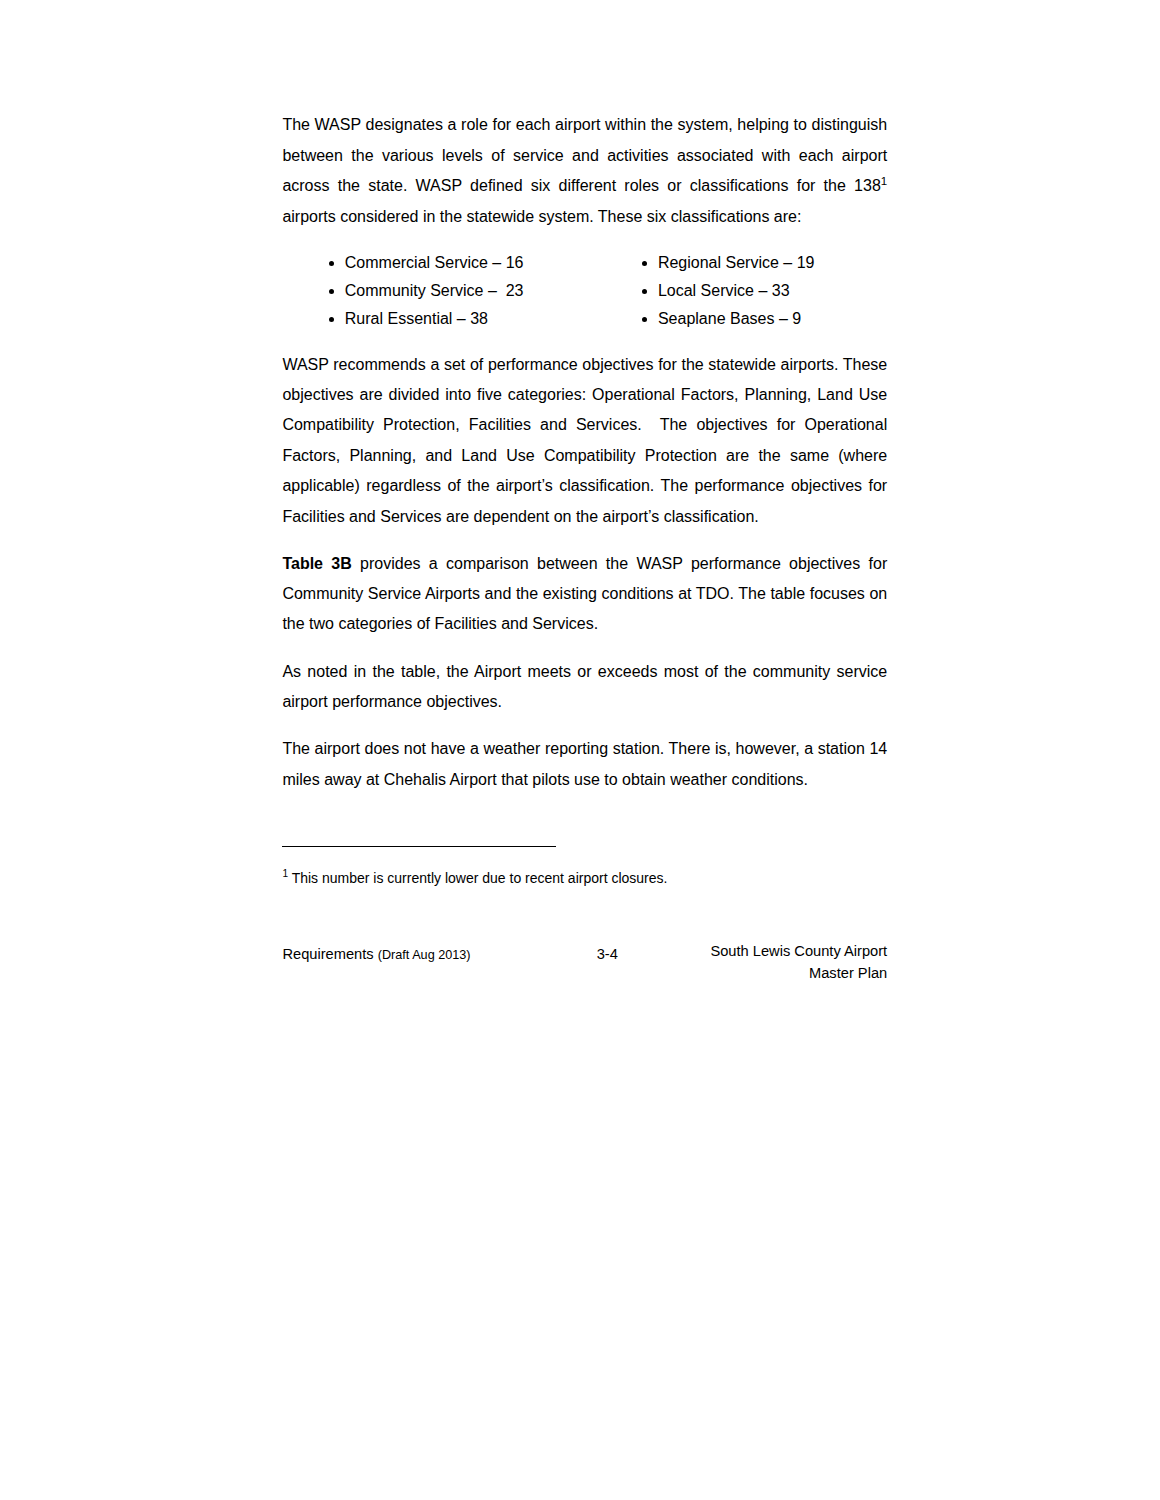The WASP designates a role for each airport within the system, helping to distinguish between the various levels of service and activities associated with each airport across the state. WASP defined six different roles or classifications for the 1381 airports considered in the statewide system. These six classifications are:
Commercial Service – 16
Community Service – 23
Rural Essential – 38
Regional Service – 19
Local Service – 33
Seaplane Bases – 9
WASP recommends a set of performance objectives for the statewide airports. These objectives are divided into five categories: Operational Factors, Planning, Land Use Compatibility Protection, Facilities and Services. The objectives for Operational Factors, Planning, and Land Use Compatibility Protection are the same (where applicable) regardless of the airport’s classification. The performance objectives for Facilities and Services are dependent on the airport’s classification.
Table 3B provides a comparison between the WASP performance objectives for Community Service Airports and the existing conditions at TDO. The table focuses on the two categories of Facilities and Services.
As noted in the table, the Airport meets or exceeds most of the community service airport performance objectives.
The airport does not have a weather reporting station. There is, however, a station 14 miles away at Chehalis Airport that pilots use to obtain weather conditions.
1 This number is currently lower due to recent airport closures.
Requirements (Draft Aug 2013)
3-4
South Lewis County Airport
Master Plan